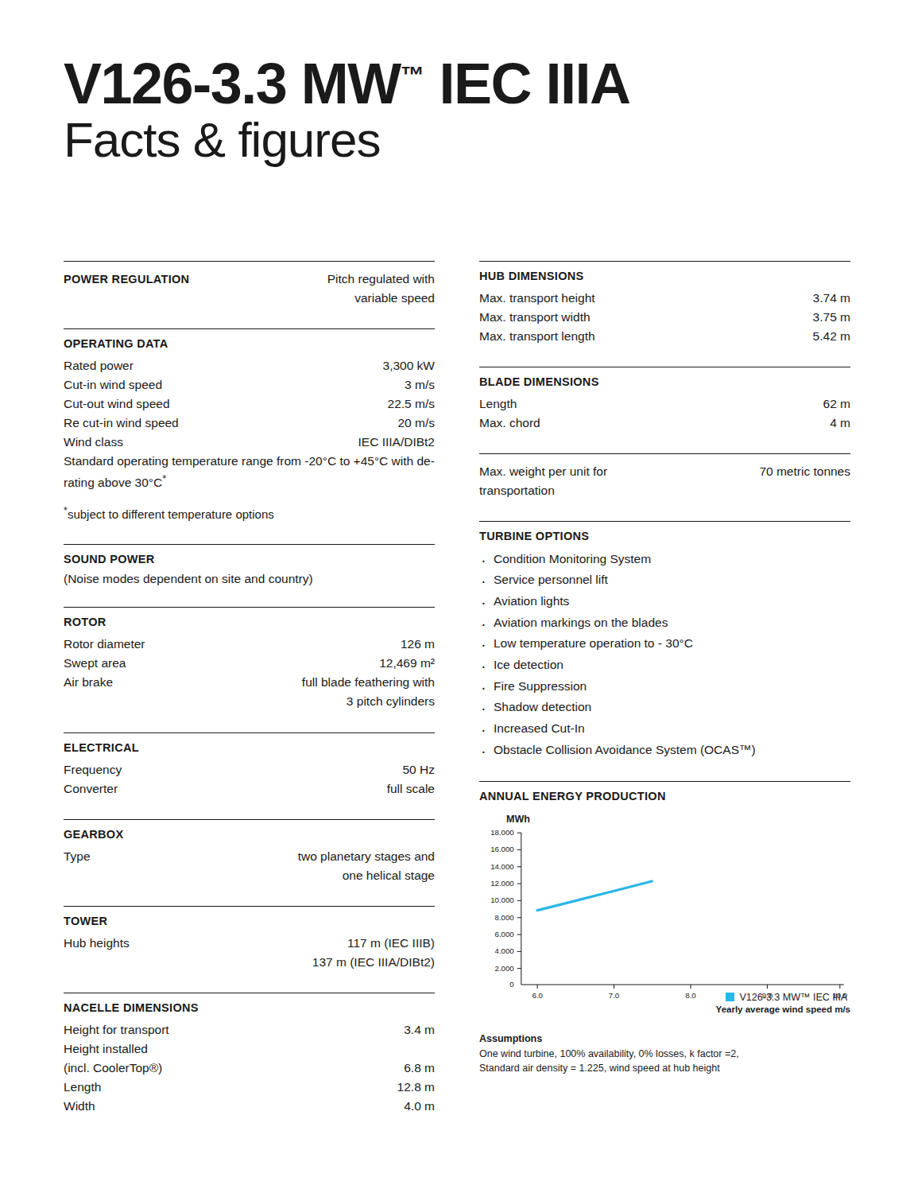V126-3.3 MW™ IEC IIIA
Facts & figures
Power regulation
Pitch regulated with
variable speed
Operating data
Rated power
3,300 kW
Cut-in wind speed
3 m/s
Cut-out wind speed
22.5 m/s
Re cut-in wind speed
20 m/s
Wind class
IEC IIIA/DIBt2
Standard operating temperature range from -20°C to +45°C with de-rating above 30°C*
*subject to different temperature options
Sound power
(Noise modes dependent on site and country)
Rotor
Rotor diameter
126 m
Swept area
12,469 m²
Air brake
full blade feathering with
3 pitch cylinders
Electrical
Frequency
50 Hz
Converter
full scale
Gearbox
Type
two planetary stages and
one helical stage
Tower
Hub heights
117 m (IEC IIIB)
137 m (IEC IIIA/DIBt2)
Nacelle dimensions
Height for transport
3.4 m
Height installed
(incl. CoolerTop®)
6.8 m
Length
12.8 m
Width
4.0 m
Hub dimensions
Max. transport height
3.74 m
Max. transport width
3.75 m
Max. transport length
5.42 m
Blade dimensions
Length
62 m
Max. chord
4 m
Max. weight per unit for
transportation
70 metric tonnes
Turbine options
Condition Monitoring System
Service personnel lift
Aviation lights
Aviation markings on the blades
Low temperature operation to - 30°C
Ice detection
Fire Suppression
Shadow detection
Increased Cut-In
Obstacle Collision Avoidance System (OCAS™)
Annual energy production
MWh
18.000 16.000 14.000 12.000 10.000 8.000 6.000 4.000 2.000 0 6.0 7.0 8.0 9.0 10.0
V126-3.3 MW™ IEC IIIA
Yearly average wind speed m/s
Assumptions
One wind turbine, 100% availability, 0% losses, k factor =2,
Standard air density = 1.225, wind speed at hub height